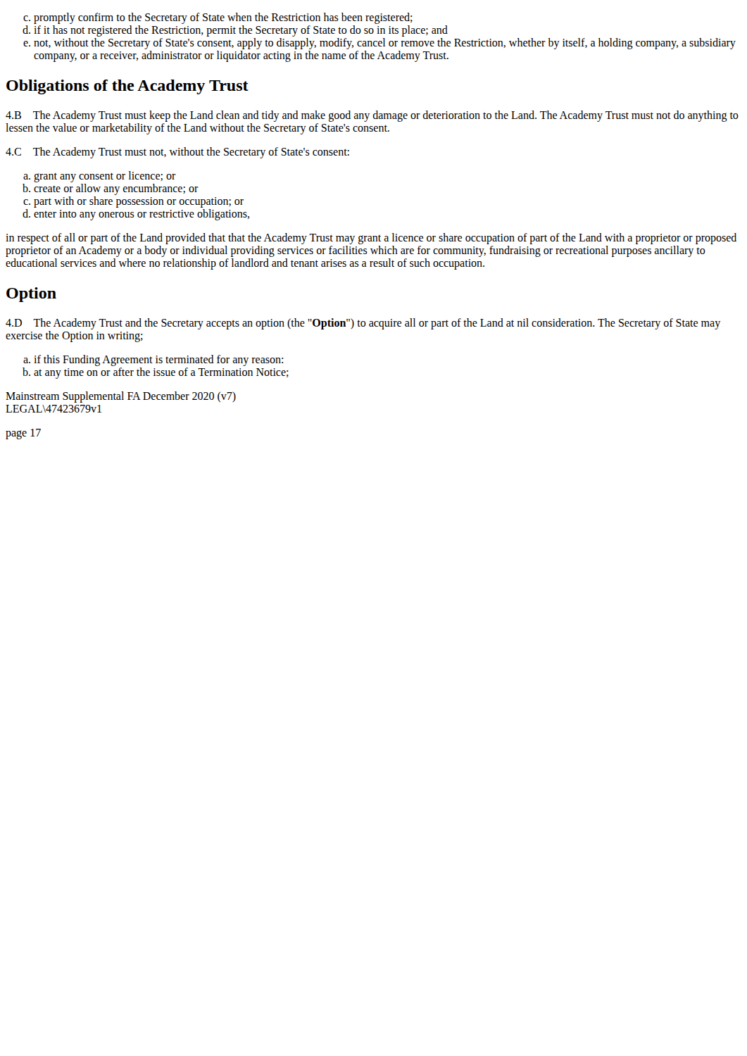promptly confirm to the Secretary of State when the Restriction has been registered;
if it has not registered the Restriction, permit the Secretary of State to do so in its place; and
not, without the Secretary of State's consent, apply to disapply, modify, cancel or remove the Restriction, whether by itself, a holding company, a subsidiary company, or a receiver, administrator or liquidator acting in the name of the Academy Trust.
Obligations of the Academy Trust
4.B The Academy Trust must keep the Land clean and tidy and make good any damage or deterioration to the Land. The Academy Trust must not do anything to lessen the value or marketability of the Land without the Secretary of State's consent.
4.C The Academy Trust must not, without the Secretary of State's consent:
grant any consent or licence; or
create or allow any encumbrance; or
part with or share possession or occupation; or
enter into any onerous or restrictive obligations,
in respect of all or part of the Land provided that that the Academy Trust may grant a licence or share occupation of part of the Land with a proprietor or proposed proprietor of an Academy or a body or individual providing services or facilities which are for community, fundraising or recreational purposes ancillary to educational services and where no relationship of landlord and tenant arises as a result of such occupation.
Option
4.D The Academy Trust and the Secretary accepts an option (the "Option") to acquire all or part of the Land at nil consideration. The Secretary of State may exercise the Option in writing;
if this Funding Agreement is terminated for any reason:
at any time on or after the issue of a Termination Notice;
Mainstream Supplemental FA December 2020 (v7)
LEGAL\47423679v1
page 17